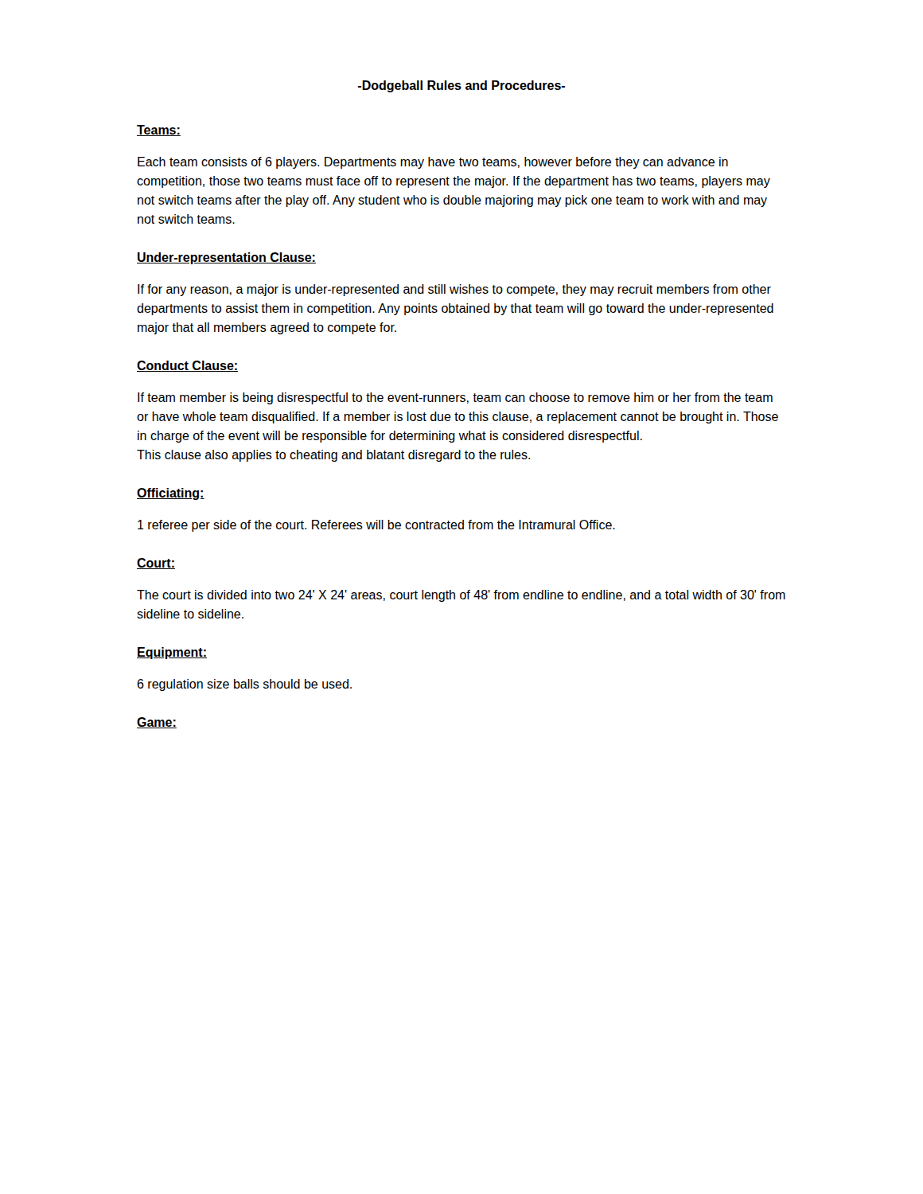-Dodgeball Rules and Procedures-
Teams:
Each team consists of 6 players. Departments may have two teams, however before they can advance in competition, those two teams must face off to represent the major. If the department has two teams, players may not switch teams after the play off. Any student who is double majoring may pick one team to work with and may not switch teams.
Under-representation Clause:
If for any reason, a major is under-represented and still wishes to compete, they may recruit members from other departments to assist them in competition. Any points obtained by that team will go toward the under-represented major that all members agreed to compete for.
Conduct Clause:
If team member is being disrespectful to the event-runners, team can choose to remove him or her from the team or have whole team disqualified. If a member is lost due to this clause, a replacement cannot be brought in. Those in charge of the event will be responsible for determining what is considered disrespectful.
This clause also applies to cheating and blatant disregard to the rules.
Officiating:
1 referee per side of the court. Referees will be contracted from the Intramural Office.
Court:
The court is divided into two 24' X 24' areas, court length of 48' from endline to endline, and a total width of 30' from sideline to sideline.
Equipment:
6 regulation size balls should be used.
Game: